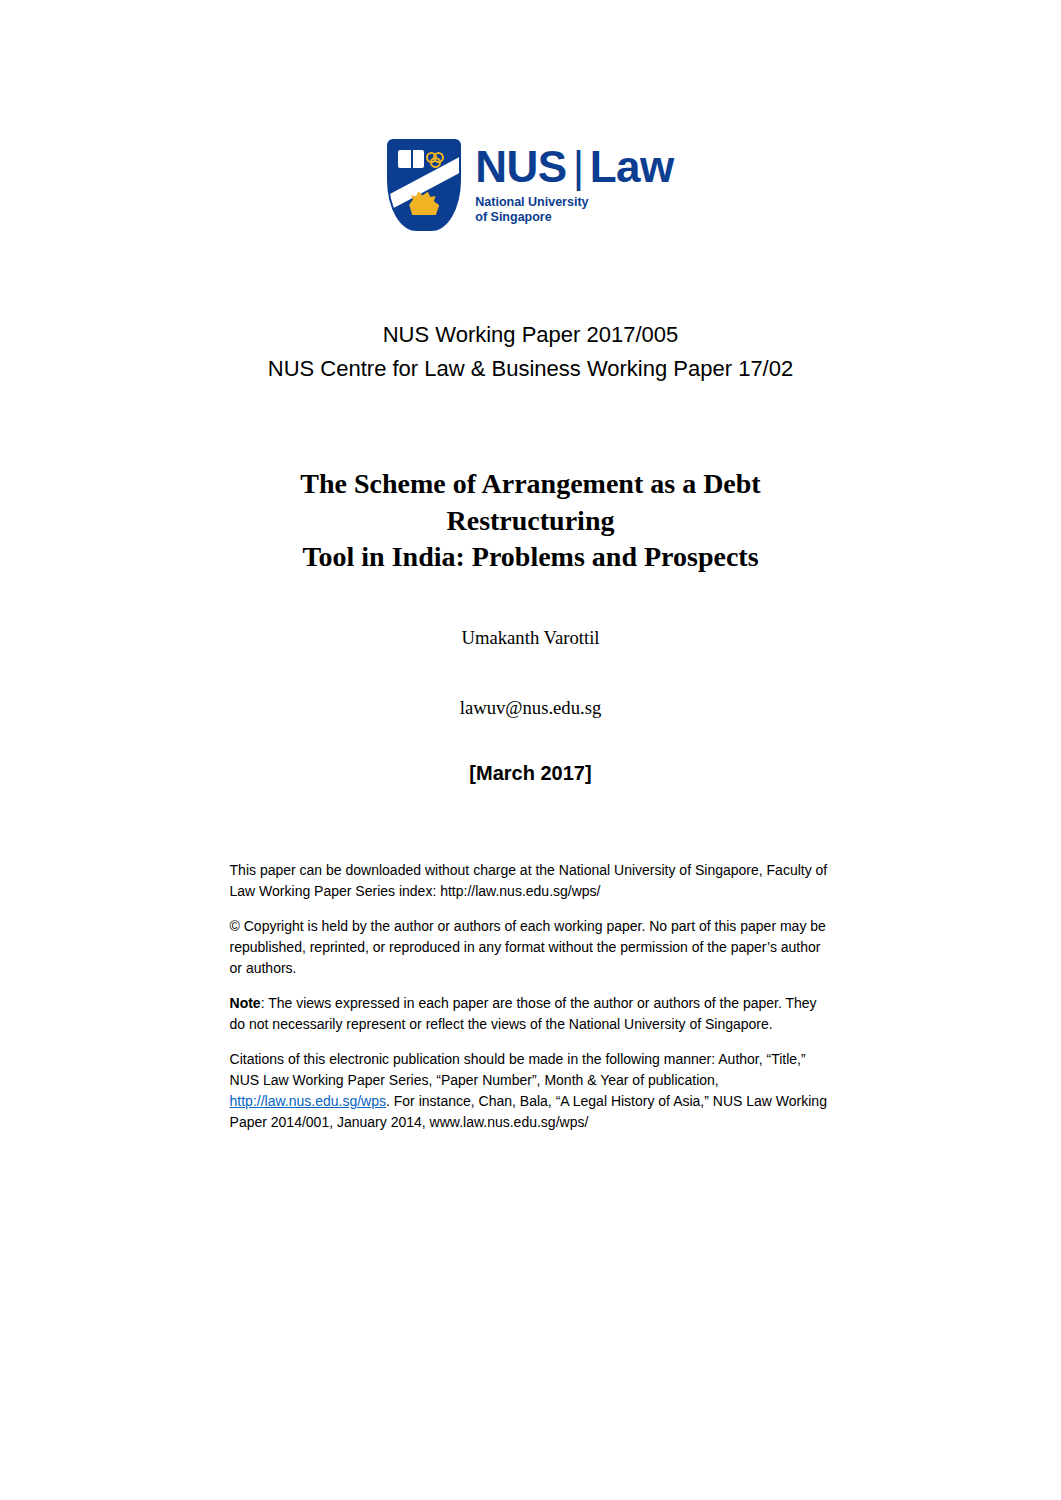NUS|Law
National University
of Singapore
NUS Working Paper 2017/005
NUS Centre for Law & Business Working Paper 17/02
The Scheme of Arrangement as a Debt Restructuring
Tool in India: Problems and Prospects
Umakanth Varottil
lawuv@nus.edu.sg
[March 2017]
This paper can be downloaded without charge at the National University of Singapore, Faculty of Law Working Paper Series index: http://law.nus.edu.sg/wps/
© Copyright is held by the author or authors of each working paper. No part of this paper may be republished, reprinted, or reproduced in any format without the permission of the paper’s author or authors.
Note: The views expressed in each paper are those of the author or authors of the paper. They do not necessarily represent or reflect the views of the National University of Singapore.
Citations of this electronic publication should be made in the following manner: Author, “Title,” NUS Law Working Paper Series, “Paper Number”, Month & Year of publication, http://law.nus.edu.sg/wps. For instance, Chan, Bala, “A Legal History of Asia,” NUS Law Working Paper 2014/001, January 2014, www.law.nus.edu.sg/wps/